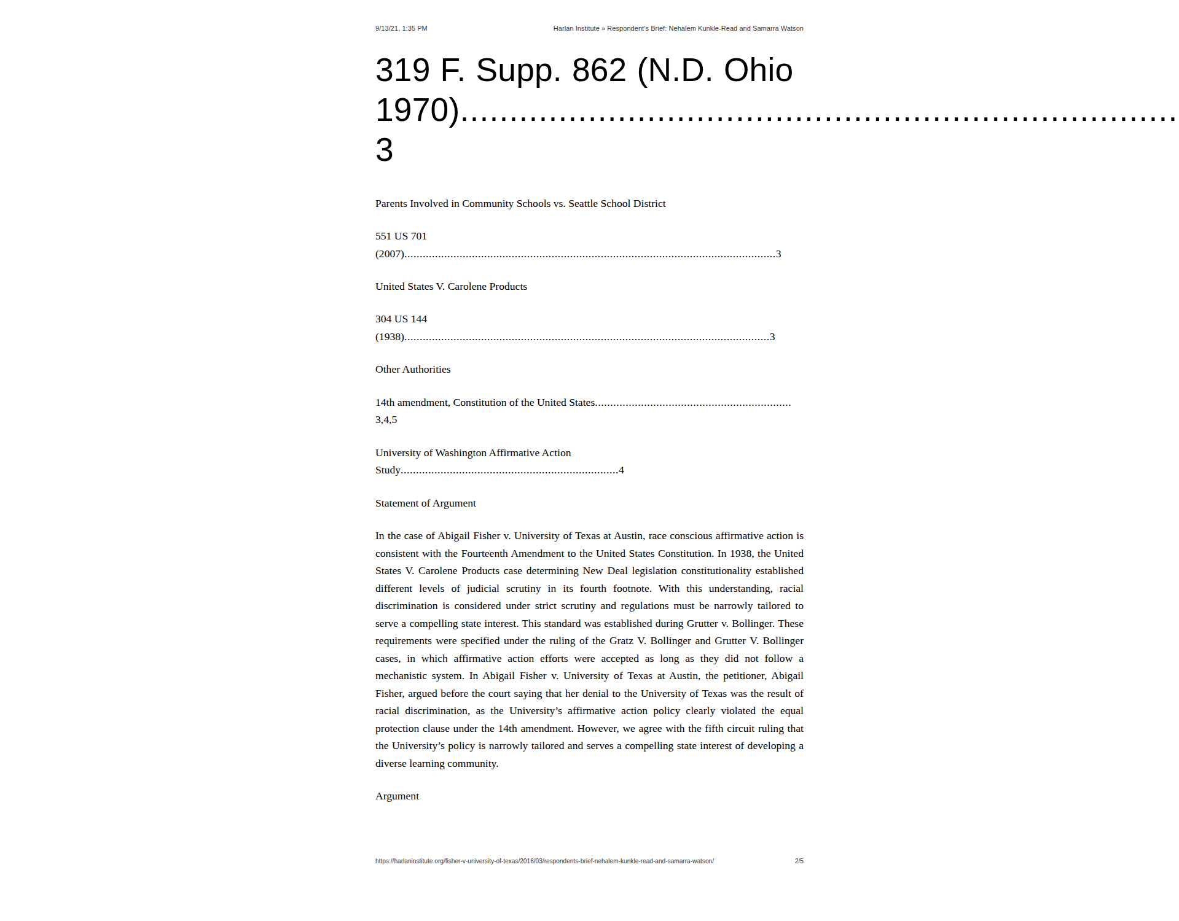9/13/21, 1:35 PM Harlan Institute » Respondent’s Brief: Nehalem Kunkle-Read and Samarra Watson
319 F. Supp. 862 (N.D. Ohio 1970)................................................................................. 3
Parents Involved in Community Schools vs. Seattle School District
551 US 701 (2007)......................................................................................................................... 3
United States V. Carolene Products
304 US 144 (1938)....................................................................................................................... 3
Other Authorities
14th amendment, Constitution of the United States................................................................ 3,4,5
University of Washington Affirmative Action Study....................................................................... 4
Statement of Argument
In the case of Abigail Fisher v. University of Texas at Austin, race conscious affirmative action is consistent with the Fourteenth Amendment to the United States Constitution. In 1938, the United States V. Carolene Products case determining New Deal legislation constitutionality established different levels of judicial scrutiny in its fourth footnote. With this understanding, racial discrimination is considered under strict scrutiny and regulations must be narrowly tailored to serve a compelling state interest. This standard was established during Grutter v. Bollinger. These requirements were specified under the ruling of the Gratz V. Bollinger and Grutter V. Bollinger cases, in which affirmative action efforts were accepted as long as they did not follow a mechanistic system. In Abigail Fisher v. University of Texas at Austin, the petitioner, Abigail Fisher, argued before the court saying that her denial to the University of Texas was the result of racial discrimination, as the University’s affirmative action policy clearly violated the equal protection clause under the 14th amendment. However, we agree with the fifth circuit ruling that the University’s policy is narrowly tailored and serves a compelling state interest of developing a diverse learning community.
Argument
https://harlaninstitute.org/fisher-v-university-of-texas/2016/03/respondents-brief-nehalem-kunkle-read-and-samarra-watson/ 2/5